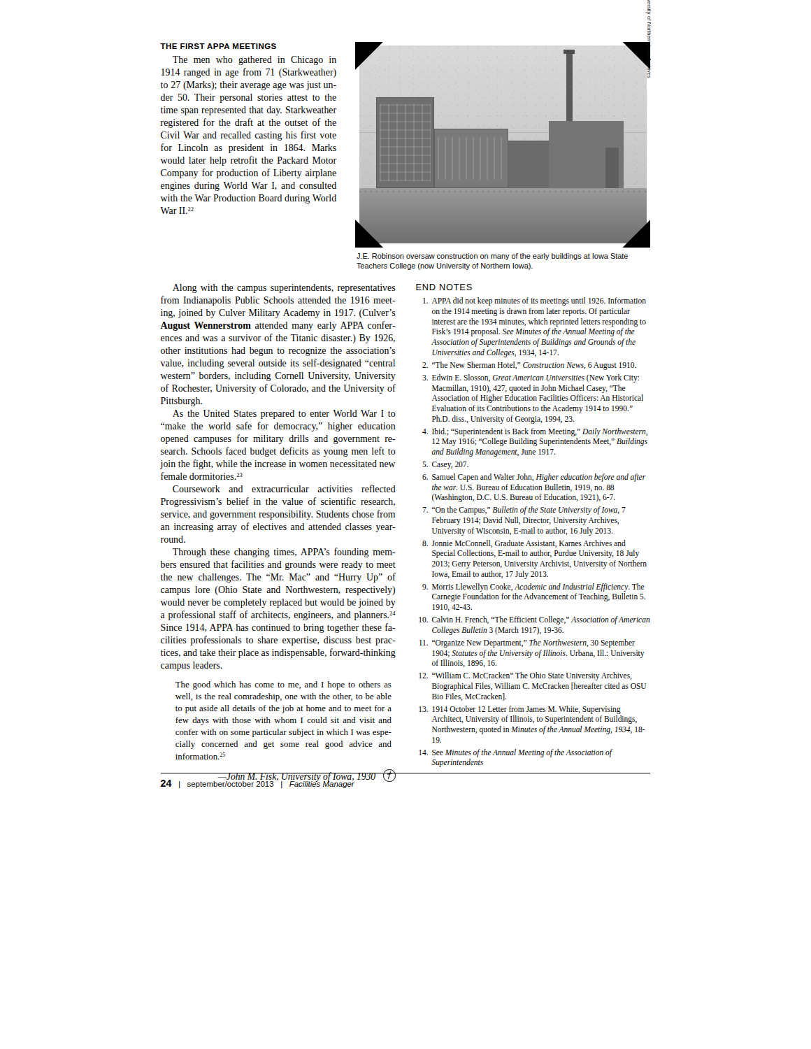The First APPA Meetings
The men who gathered in Chicago in 1914 ranged in age from 71 (Starkweather) to 27 (Marks); their average age was just under 50. Their personal stories attest to the time span represented that day. Starkweather registered for the draft at the outset of the Civil War and recalled casting his first vote for Lincoln as president in 1864. Marks would later help retrofit the Packard Motor Company for production of Liberty airplane engines during World War I, and consulted with the War Production Board during World War II.22
University of Northern Iowa Archives
J.E. Robinson oversaw construction on many of the early buildings at Iowa State Teachers College (now University of Northern Iowa).
Along with the campus superintendents, representatives from Indianapolis Public Schools attended the 1916 meeting, joined by Culver Military Academy in 1917. (Culver’s August Wennerstrom attended many early APPA conferences and was a survivor of the Titanic disaster.) By 1926, other institutions had begun to recognize the association’s value, including several outside its self-designated “central western” borders, including Cornell University, University of Rochester, University of Colorado, and the University of Pittsburgh.
As the United States prepared to enter World War I to “make the world safe for democracy,” higher education opened campuses for military drills and government research. Schools faced budget deficits as young men left to join the fight, while the increase in women necessitated new female dormitories.23
Coursework and extracurricular activities reflected Progressivism’s belief in the value of scientific research, service, and government responsibility. Students chose from an increasing array of electives and attended classes year-round.
Through these changing times, APPA’s founding members ensured that facilities and grounds were ready to meet the new challenges. The “Mr. Mac” and “Hurry Up” of campus lore (Ohio State and Northwestern, respectively) would never be completely replaced but would be joined by a professional staff of architects, engineers, and planners.24 Since 1914, APPA has continued to bring together these facilities professionals to share expertise, discuss best practices, and take their place as indispensable, forward-thinking campus leaders.
The good which has come to me, and I hope to others as well, is the real comradeship, one with the other, to be able to put aside all details of the job at home and to meet for a few days with those with whom I could sit and visit and confer with on some particular subject in which I was especially concerned and get some real good advice and information.25
—John M. Fisk, University of Iowa, 1930
End Notes
APPA did not keep minutes of its meetings until 1926. Information on the 1914 meeting is drawn from later reports. Of particular interest are the 1934 minutes, which reprinted letters responding to Fisk’s 1914 proposal. See Minutes of the Annual Meeting of the Association of Superintendents of Buildings and Grounds of the Universities and Colleges, 1934, 14-17.
“The New Sherman Hotel,” Construction News, 6 August 1910.
Edwin E. Slosson, Great American Universities (New York City: Macmillan, 1910), 427, quoted in John Michael Casey, “The Association of Higher Education Facilities Officers: An Historical Evaluation of its Contributions to the Academy 1914 to 1990.” Ph.D. diss., University of Georgia, 1994, 23.
Ibid.; “Superintendent is Back from Meeting,” Daily Northwestern, 12 May 1916; “College Building Superintendents Meet,” Buildings and Building Management, June 1917.
Casey, 207.
Samuel Capen and Walter John, Higher education before and after the war. U.S. Bureau of Education Bulletin, 1919, no. 88 (Washington, D.C. U.S. Bureau of Education, 1921), 6-7.
“On the Campus,” Bulletin of the State University of Iowa, 7 February 1914; David Null, Director, University Archives, University of Wisconsin, E-mail to author, 16 July 2013.
Jonnie McConnell, Graduate Assistant, Karnes Archives and Special Collections, E-mail to author, Purdue University, 18 July 2013; Gerry Peterson, University Archivist, University of Northern Iowa, Email to author, 17 July 2013.
Morris Llewellyn Cooke, Academic and Industrial Efficiency. The Carnegie Foundation for the Advancement of Teaching, Bulletin 5. 1910, 42-43.
Calvin H. French, “The Efficient College,” Association of American Colleges Bulletin 3 (March 1917), 19-36.
“Organize New Department,” The Northwestern, 30 September 1904; Statutes of the University of Illinois. Urbana, Ill.: University of Illinois, 1896, 16.
“William C. McCracken” The Ohio State University Archives, Biographical Files, William C. McCracken [hereafter cited as OSU Bio Files, McCracken].
1914 October 12 Letter from James M. White, Supervising Architect, University of Illinois, to Superintendent of Buildings, Northwestern, quoted in Minutes of the Annual Meeting, 1934, 18-19.
See Minutes of the Annual Meeting of the Association of Superintendents
24 | september/october 2013 | Facilities Manager